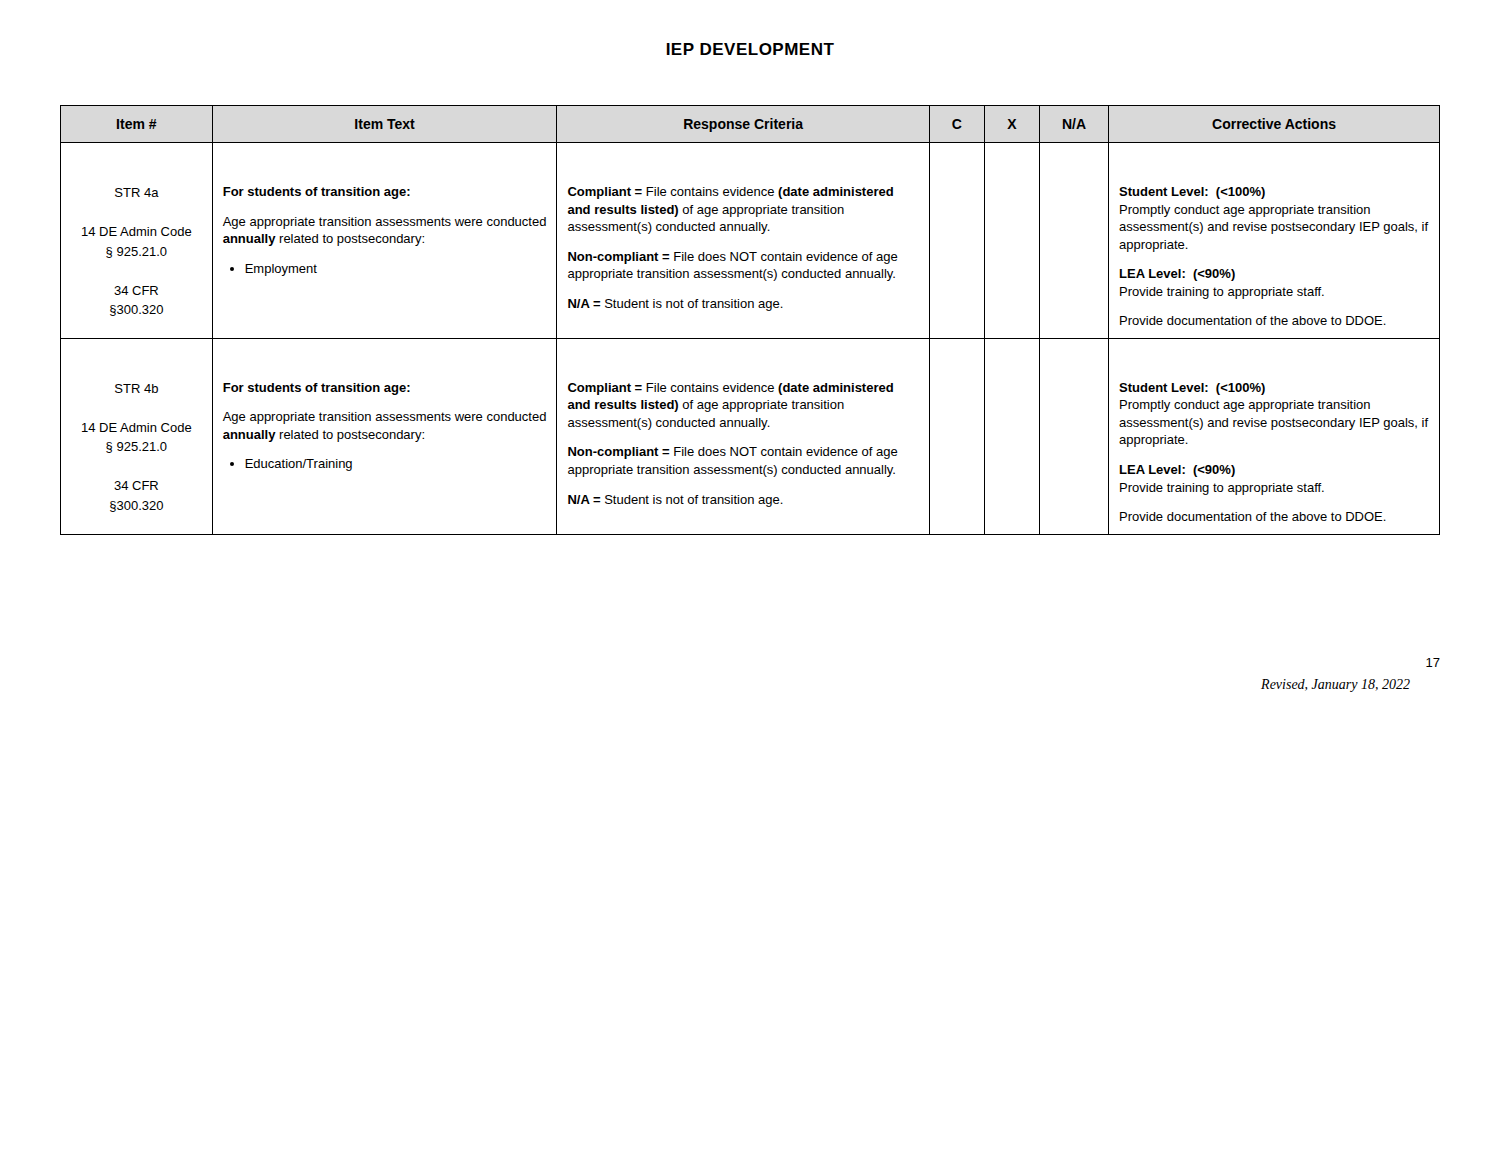IEP DEVELOPMENT
| Item # | Item Text | Response Criteria | C | X | N/A | Corrective Actions |
| --- | --- | --- | --- | --- | --- | --- |
| STR 4a 14 DE Admin Code § 925.21.0 34 CFR §300.320 | For students of transition age: Age appropriate transition assessments were conducted annually related to postsecondary: Employment | Compliant = File contains evidence (date administered and results listed) of age appropriate transition assessment(s) conducted annually. Non-compliant = File does NOT contain evidence of age appropriate transition assessment(s) conducted annually. N/A = Student is not of transition age. | | | | Student Level: (<100%) Promptly conduct age appropriate transition assessment(s) and revise postsecondary IEP goals, if appropriate. LEA Level: (<90%) Provide training to appropriate staff. Provide documentation of the above to DDOE. |
| STR 4b 14 DE Admin Code § 925.21.0 34 CFR §300.320 | For students of transition age: Age appropriate transition assessments were conducted annually related to postsecondary: Education/Training | Compliant = File contains evidence (date administered and results listed) of age appropriate transition assessment(s) conducted annually. Non-compliant = File does NOT contain evidence of age appropriate transition assessment(s) conducted annually. N/A = Student is not of transition age. | | | | Student Level: (<100%) Promptly conduct age appropriate transition assessment(s) and revise postsecondary IEP goals, if appropriate. LEA Level: (<90%) Provide training to appropriate staff. Provide documentation of the above to DDOE. |
17 Revised, January 18, 2022